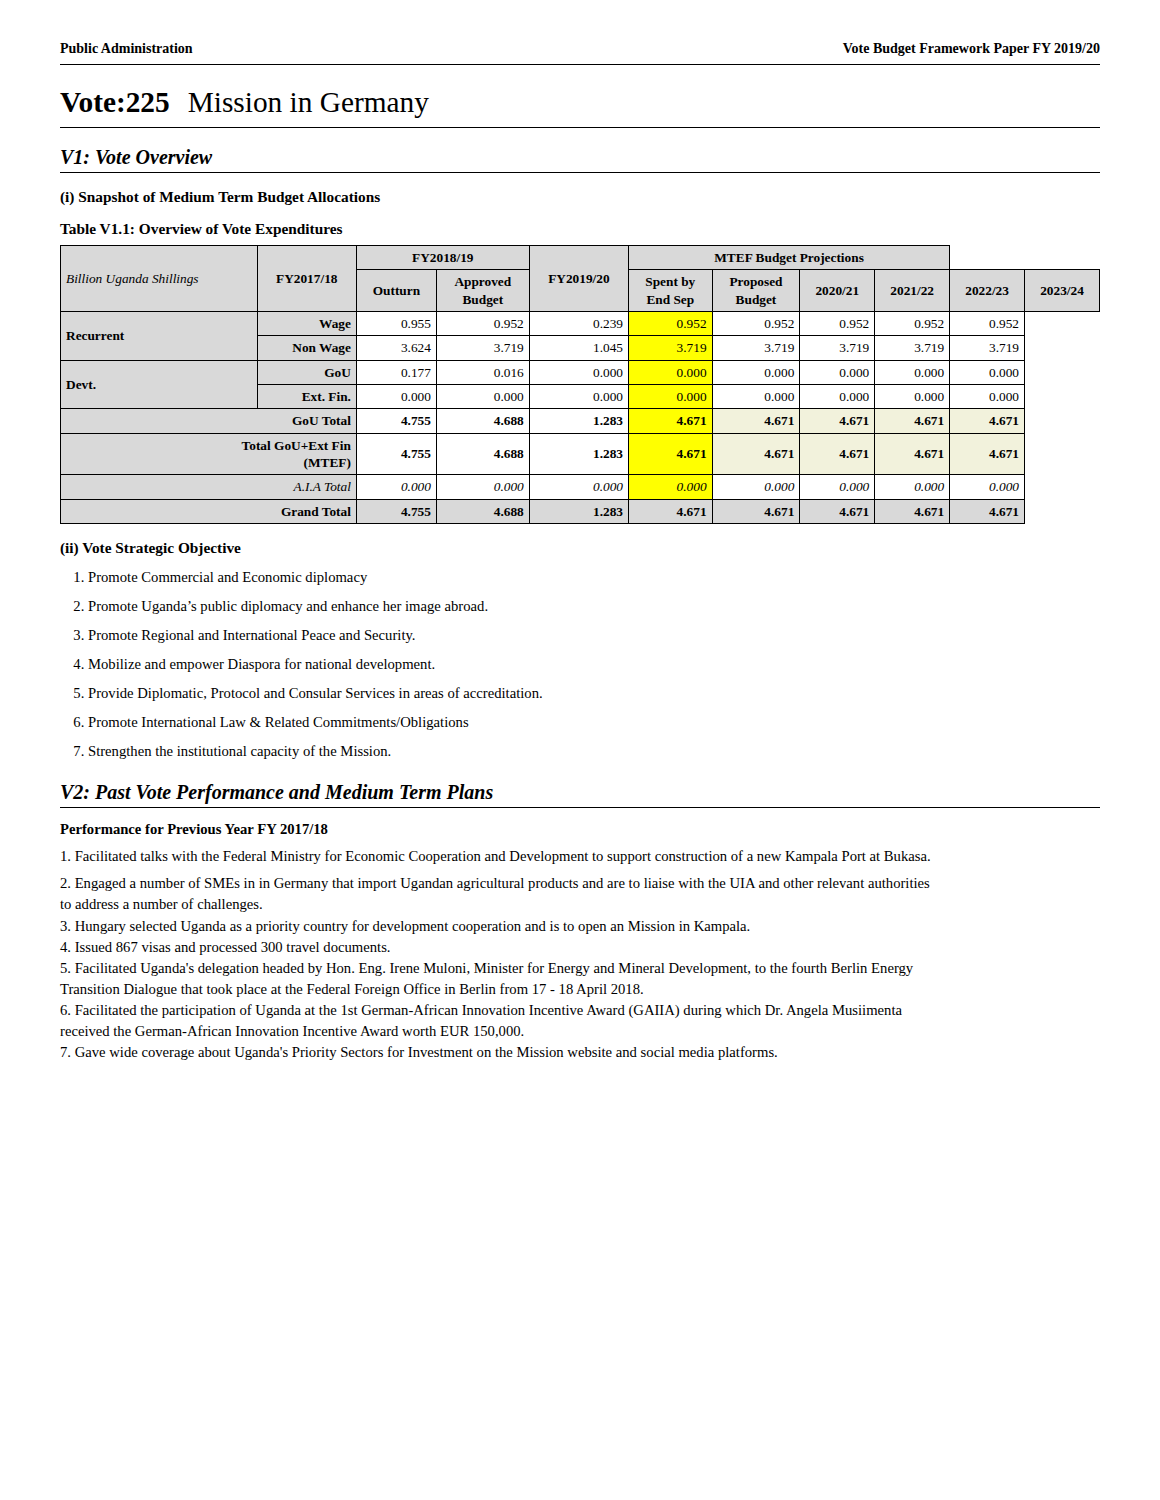Public Administration
Vote Budget Framework Paper FY 2019/20
Vote:225 Mission in Germany
V1: Vote Overview
(i) Snapshot of Medium Term Budget Allocations
Table V1.1: Overview of Vote Expenditures
| Billion Uganda Shillings | FY2017/18 | FY2018/19 | FY2019/20 | MTEF Budget Projections |
| --- | --- | --- | --- | --- |
| Outturn | Approved Budget | Spent by End Sep | Proposed Budget | 2020/21 | 2021/22 | 2022/23 | 2023/24 |
| Recurrent | Wage | 0.955 | 0.952 | 0.239 | 0.952 | 0.952 | 0.952 | 0.952 | 0.952 |
| Non Wage | 3.624 | 3.719 | 1.045 | 3.719 | 3.719 | 3.719 | 3.719 | 3.719 |
| Devt. | GoU | 0.177 | 0.016 | 0.000 | 0.000 | 0.000 | 0.000 | 0.000 | 0.000 |
| Ext. Fin. | 0.000 | 0.000 | 0.000 | 0.000 | 0.000 | 0.000 | 0.000 | 0.000 |
| GoU Total | 4.755 | 4.688 | 1.283 | 4.671 | 4.671 | 4.671 | 4.671 | 4.671 |
| Total GoU+Ext Fin (MTEF) | 4.755 | 4.688 | 1.283 | 4.671 | 4.671 | 4.671 | 4.671 | 4.671 |
| A.I.A Total | 0.000 | 0.000 | 0.000 | 0.000 | 0.000 | 0.000 | 0.000 | 0.000 |
| Grand Total | 4.755 | 4.688 | 1.283 | 4.671 | 4.671 | 4.671 | 4.671 | 4.671 |
(ii) Vote Strategic Objective
Promote Commercial and Economic diplomacy
Promote Uganda’s public diplomacy and enhance her image abroad.
Promote Regional and International Peace and Security.
Mobilize and empower Diaspora for national development.
Provide Diplomatic, Protocol and Consular Services in areas of accreditation.
Promote International Law & Related Commitments/Obligations
Strengthen the institutional capacity of the Mission.
V2: Past Vote Performance and Medium Term Plans
Performance for Previous Year FY 2017/18
1. Facilitated talks with the Federal Ministry for Economic Cooperation and Development to support construction of a new Kampala Port at Bukasa.
2. Engaged a number of SMEs in in Germany that import Ugandan agricultural products and are to liaise with the UIA and other relevant authorities
to address a number of challenges.
3. Hungary selected Uganda as a priority country for development cooperation and is to open an Mission in Kampala.
4. Issued 867 visas and processed 300 travel documents.
5. Facilitated Uganda's delegation headed by Hon. Eng. Irene Muloni, Minister for Energy and Mineral Development, to the fourth Berlin Energy
Transition Dialogue that took place at the Federal Foreign Office in Berlin from 17 - 18 April 2018.
6. Facilitated the participation of Uganda at the 1st German-African Innovation Incentive Award (GAIIA) during which Dr. Angela Musiimenta
received the German-African Innovation Incentive Award worth EUR 150,000.
7. Gave wide coverage about Uganda's Priority Sectors for Investment on the Mission website and social media platforms.